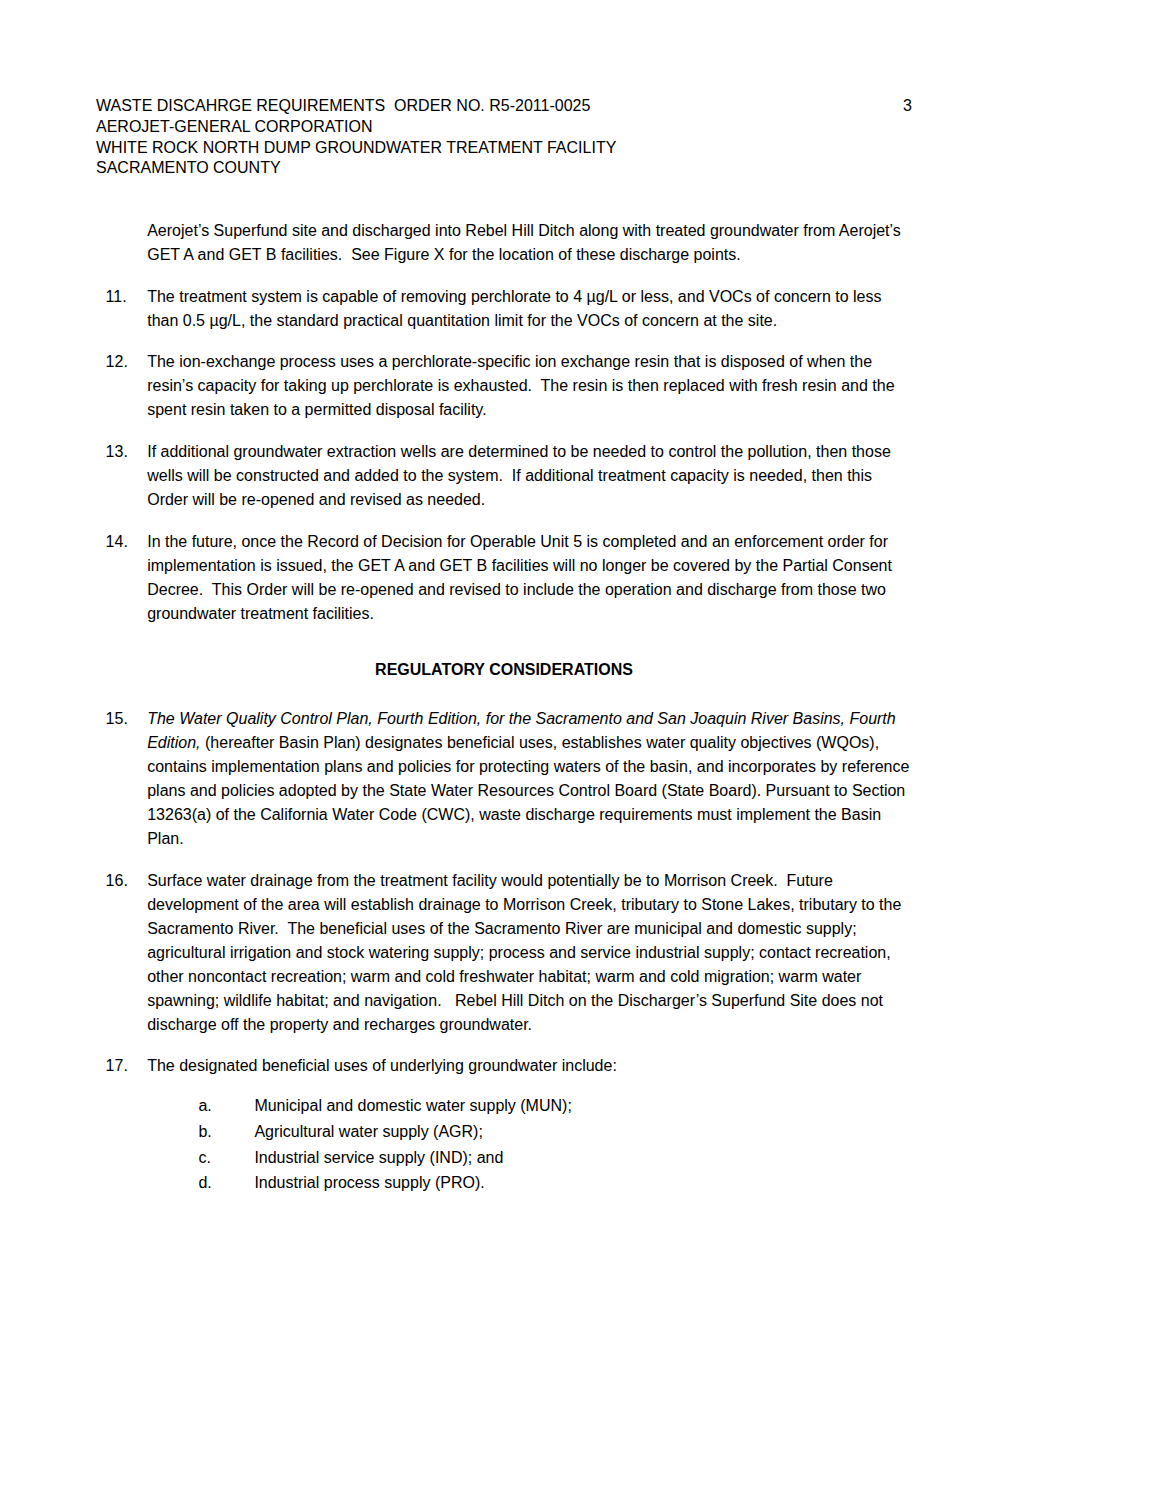3 WASTE DISCAHRGE REQUIREMENTS ORDER NO. R5-2011-0025
AEROJET-GENERAL CORPORATION
WHITE ROCK NORTH DUMP GROUNDWATER TREATMENT FACILITY
SACRAMENTO COUNTY
Aerojet’s Superfund site and discharged into Rebel Hill Ditch along with treated groundwater from Aerojet’s GET A and GET B facilities. See Figure X for the location of these discharge points.
11. The treatment system is capable of removing perchlorate to 4 µg/L or less, and VOCs of concern to less than 0.5 µg/L, the standard practical quantitation limit for the VOCs of concern at the site.
12. The ion-exchange process uses a perchlorate-specific ion exchange resin that is disposed of when the resin’s capacity for taking up perchlorate is exhausted. The resin is then replaced with fresh resin and the spent resin taken to a permitted disposal facility.
13. If additional groundwater extraction wells are determined to be needed to control the pollution, then those wells will be constructed and added to the system. If additional treatment capacity is needed, then this Order will be re-opened and revised as needed.
14. In the future, once the Record of Decision for Operable Unit 5 is completed and an enforcement order for implementation is issued, the GET A and GET B facilities will no longer be covered by the Partial Consent Decree. This Order will be re-opened and revised to include the operation and discharge from those two groundwater treatment facilities.
REGULATORY CONSIDERATIONS
15. The Water Quality Control Plan, Fourth Edition, for the Sacramento and San Joaquin River Basins, Fourth Edition, (hereafter Basin Plan) designates beneficial uses, establishes water quality objectives (WQOs), contains implementation plans and policies for protecting waters of the basin, and incorporates by reference plans and policies adopted by the State Water Resources Control Board (State Board). Pursuant to Section 13263(a) of the California Water Code (CWC), waste discharge requirements must implement the Basin Plan.
16. Surface water drainage from the treatment facility would potentially be to Morrison Creek. Future development of the area will establish drainage to Morrison Creek, tributary to Stone Lakes, tributary to the Sacramento River. The beneficial uses of the Sacramento River are municipal and domestic supply; agricultural irrigation and stock watering supply; process and service industrial supply; contact recreation, other noncontact recreation; warm and cold freshwater habitat; warm and cold migration; warm water spawning; wildlife habitat; and navigation. Rebel Hill Ditch on the Discharger’s Superfund Site does not discharge off the property and recharges groundwater.
17. The designated beneficial uses of underlying groundwater include:
a. Municipal and domestic water supply (MUN);
b. Agricultural water supply (AGR);
c. Industrial service supply (IND); and
d. Industrial process supply (PRO).